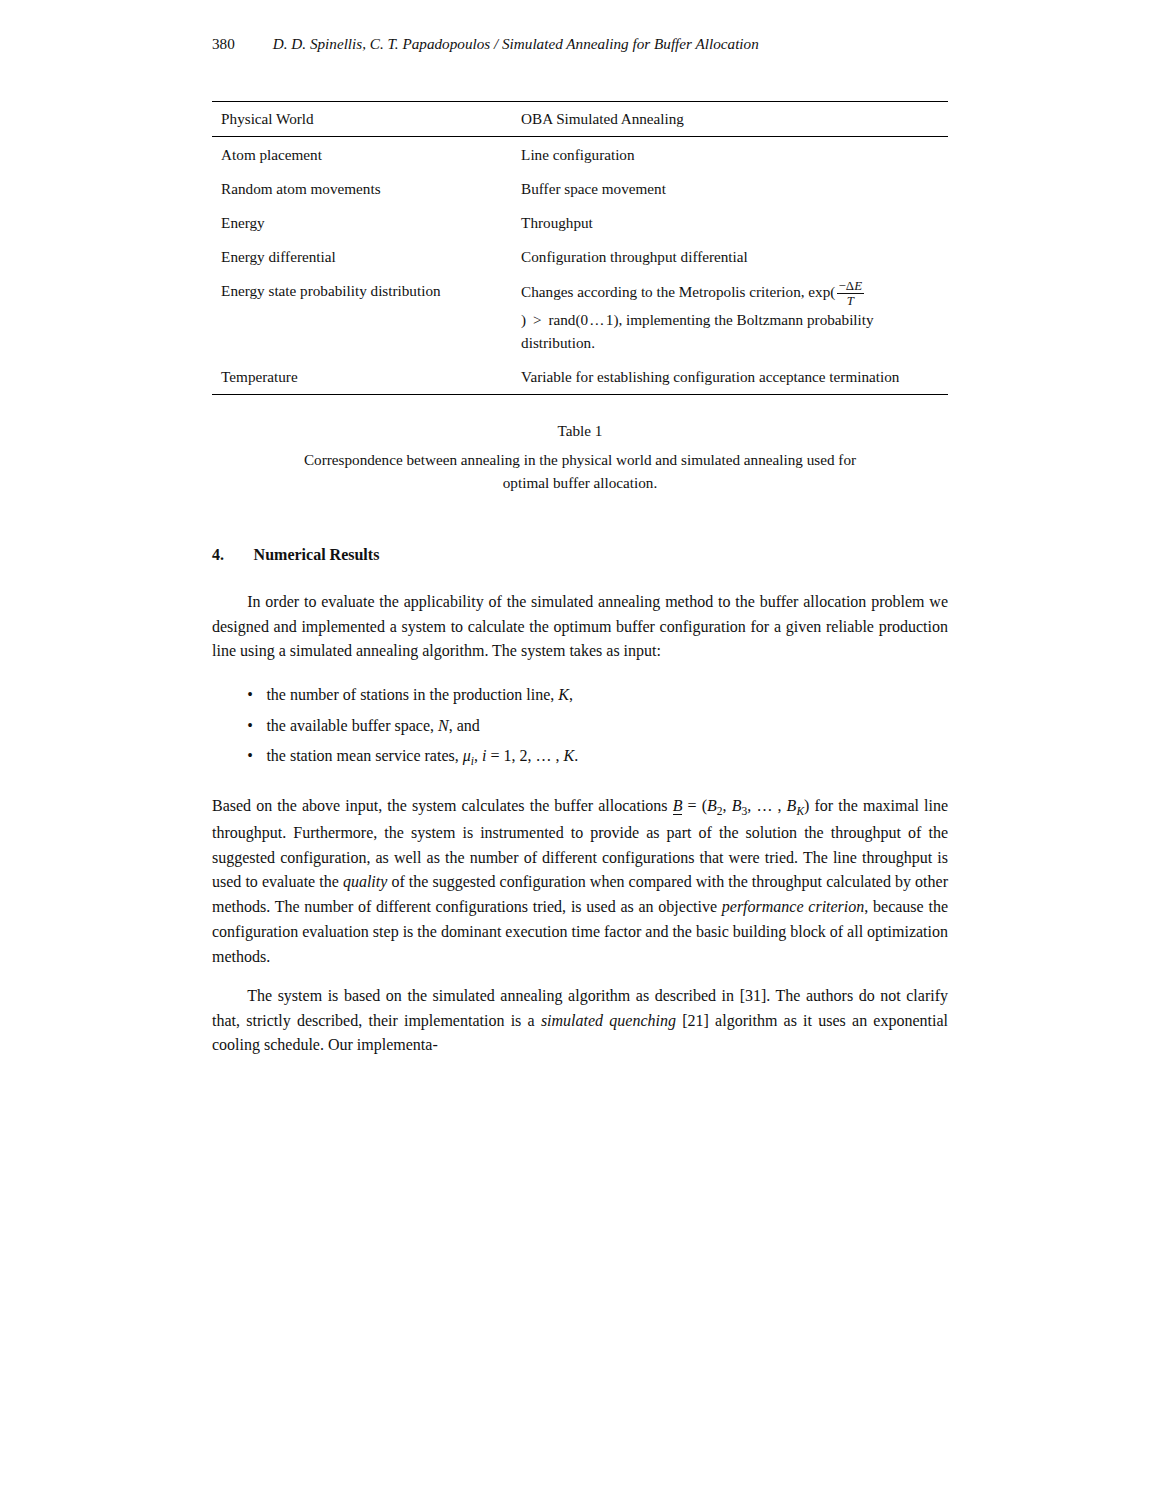380 D. D. Spinellis, C. T. Papadopoulos / Simulated Annealing for Buffer Allocation
| Physical World | OBA Simulated Annealing |
| --- | --- |
| Atom placement | Line configuration |
| Random atom movements | Buffer space movement |
| Energy | Throughput |
| Energy differential | Configuration throughput differential |
| Energy state probability distribution | Changes according to the Metropolis criterion, exp ( −Δ E T ) > rand (0 … 1), implementing the Boltzmann probability distribution. |
| Temperature | Variable for establishing configuration acceptance termination |
Table 1 Correspondence between annealing in the physical world and simulated annealing used for optimal buffer allocation.
4. Numerical Results
In order to evaluate the applicability of the simulated annealing method to the buffer allocation problem we designed and implemented a system to calculate the optimum buffer configuration for a given reliable production line using a simulated annealing algorithm. The system takes as input:
the number of stations in the production line, K,
the available buffer space, N, and
the station mean service rates, μi, i = 1, 2, … , K.
Based on the above input, the system calculates the buffer allocations B = (B2, B3, … , BK) for the maximal line throughput. Furthermore, the system is instrumented to provide as part of the solution the throughput of the suggested configuration, as well as the number of different configurations that were tried. The line throughput is used to evaluate the quality of the suggested configuration when compared with the throughput calculated by other methods. The number of different configurations tried, is used as an objective performance criterion, because the configuration evaluation step is the dominant execution time factor and the basic building block of all optimization methods.
The system is based on the simulated annealing algorithm as described in [31]. The authors do not clarify that, strictly described, their implementation is a simulated quenching [21] algorithm as it uses an exponential cooling schedule. Our implementa-